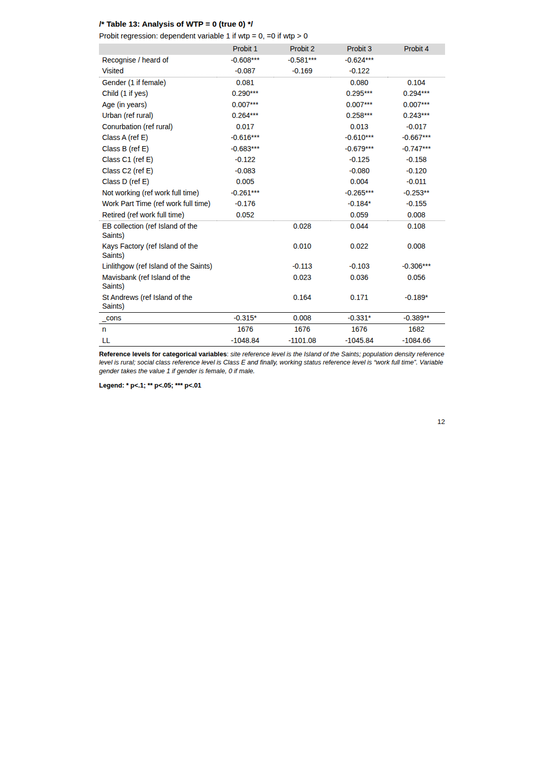/* Table 13: Analysis of WTP = 0 (true 0) */
Probit regression: dependent variable 1 if wtp = 0, =0 if wtp > 0
| | Probit 1 | Probit 2 | Probit 3 | Probit 4 |
| --- | --- | --- | --- | --- |
| Recognise / heard of | -0.608*** | -0.581*** | -0.624*** | |
| Visited | -0.087 | -0.169 | -0.122 | |
| Gender (1 if female) | 0.081 | | 0.080 | 0.104 |
| Child (1 if yes) | 0.290*** | | 0.295*** | 0.294*** |
| Age (in years) | 0.007*** | | 0.007*** | 0.007*** |
| Urban (ref rural) | 0.264*** | | 0.258*** | 0.243*** |
| Conurbation (ref rural) | 0.017 | | 0.013 | -0.017 |
| Class A (ref E) | -0.616*** | | -0.610*** | -0.667*** |
| Class B (ref E) | -0.683*** | | -0.679*** | -0.747*** |
| Class C1 (ref E) | -0.122 | | -0.125 | -0.158 |
| Class C2 (ref E) | -0.083 | | -0.080 | -0.120 |
| Class D (ref E) | 0.005 | | 0.004 | -0.011 |
| Not working (ref work full time) | -0.261*** | | -0.265*** | -0.253** |
| Work Part Time (ref work full time) | -0.176 | | -0.184* | -0.155 |
| Retired (ref work full time) | 0.052 | | 0.059 | 0.008 |
| EB collection (ref Island of the Saints) | | 0.028 | 0.044 | 0.108 |
| Kays Factory (ref Island of the Saints) | | 0.010 | 0.022 | 0.008 |
| Linlithgow (ref Island of the Saints) | | -0.113 | -0.103 | -0.306*** |
| Mavisbank (ref Island of the Saints) | | 0.023 | 0.036 | 0.056 |
| St Andrews (ref Island of the Saints) | | 0.164 | 0.171 | -0.189* |
| _cons | -0.315* | 0.008 | -0.331* | -0.389** |
| n | 1676 | 1676 | 1676 | 1682 |
| LL | -1048.84 | -1101.08 | -1045.84 | -1084.66 |
Reference levels for categorical variables: site reference level is the Island of the Saints; population density reference level is rural; social class reference level is Class E and finally, working status reference level is “work full time”. Variable gender takes the value 1 if gender is female, 0 if male.
Legend: * p<.1; ** p<.05; *** p<.01
12